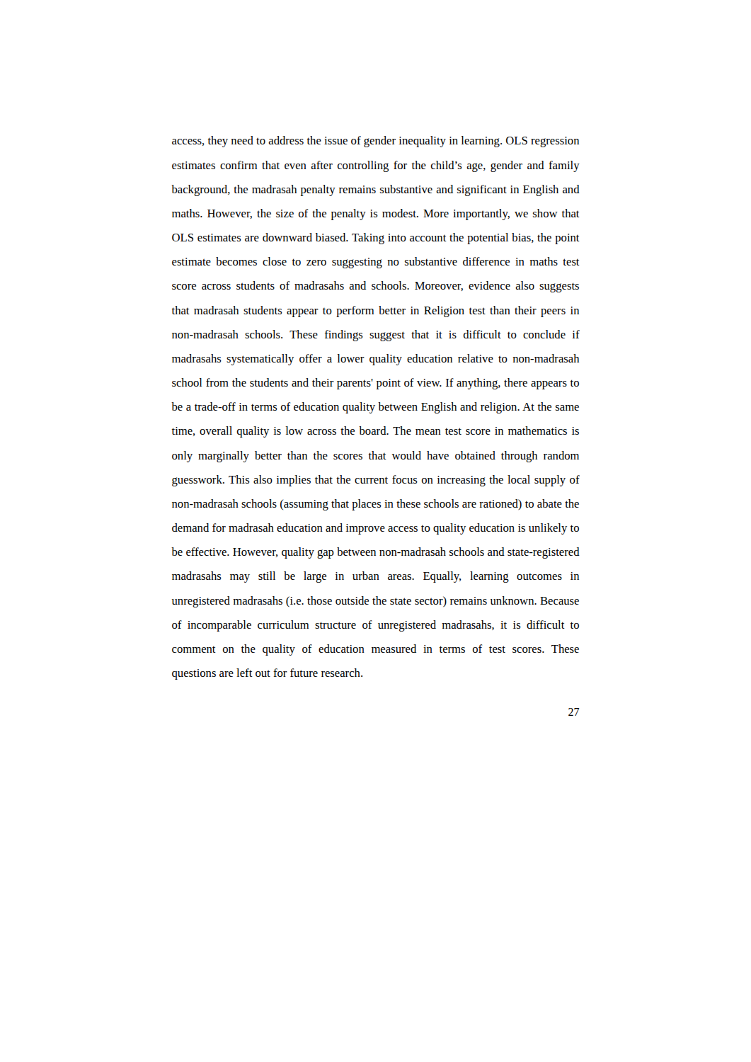access, they need to address the issue of gender inequality in learning. OLS regression estimates confirm that even after controlling for the child’s age, gender and family background, the madrasah penalty remains substantive and significant in English and maths. However, the size of the penalty is modest. More importantly, we show that OLS estimates are downward biased. Taking into account the potential bias, the point estimate becomes close to zero suggesting no substantive difference in maths test score across students of madrasahs and schools. Moreover, evidence also suggests that madrasah students appear to perform better in Religion test than their peers in non-madrasah schools. These findings suggest that it is difficult to conclude if madrasahs systematically offer a lower quality education relative to non-madrasah school from the students and their parents' point of view. If anything, there appears to be a trade-off in terms of education quality between English and religion. At the same time, overall quality is low across the board. The mean test score in mathematics is only marginally better than the scores that would have obtained through random guesswork. This also implies that the current focus on increasing the local supply of non-madrasah schools (assuming that places in these schools are rationed) to abate the demand for madrasah education and improve access to quality education is unlikely to be effective. However, quality gap between non-madrasah schools and state-registered madrasahs may still be large in urban areas. Equally, learning outcomes in unregistered madrasahs (i.e. those outside the state sector) remains unknown. Because of incomparable curriculum structure of unregistered madrasahs, it is difficult to comment on the quality of education measured in terms of test scores. These questions are left out for future research.
27